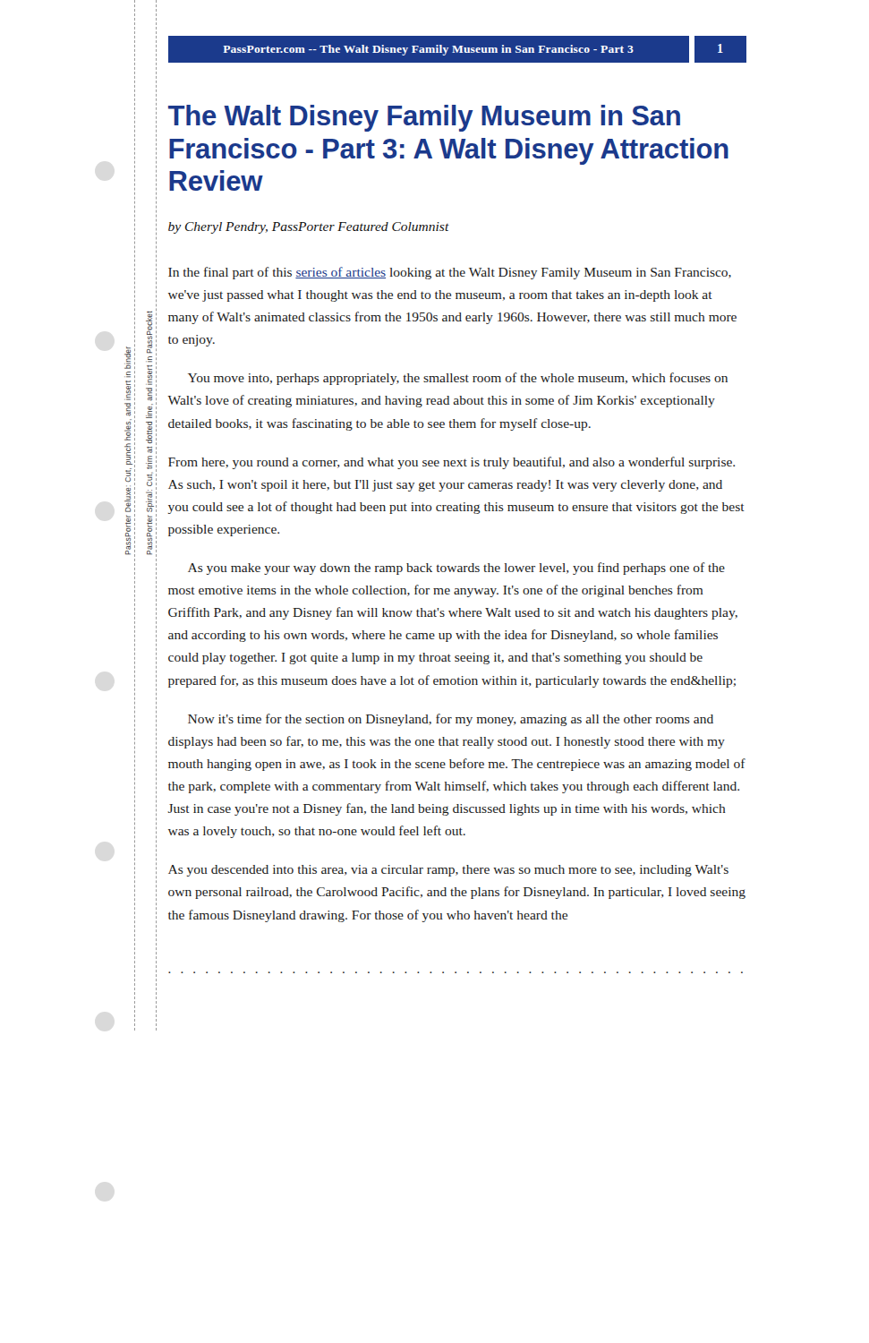PassPorter Deluxe: Cut, punch holes, and insert in binder
PassPorter Spiral: Cut, trim at dotted line, and insert in PassPocket
PassPorter.com -- The Walt Disney Family Museum in San Francisco - Part 3
1
The Walt Disney Family Museum in San Francisco - Part 3: A Walt Disney Attraction Review
by Cheryl Pendry, PassPorter Featured Columnist
In the final part of this series of articles looking at the Walt Disney Family Museum in San Francisco, we've just passed what I thought was the end to the museum, a room that takes an in-depth look at many of Walt's animated classics from the 1950s and early 1960s. However, there was still much more to enjoy.
You move into, perhaps appropriately, the smallest room of the whole museum, which focuses on Walt's love of creating miniatures, and having read about this in some of Jim Korkis' exceptionally detailed books, it was fascinating to be able to see them for myself close-up.
From here, you round a corner, and what you see next is truly beautiful, and also a wonderful surprise. As such, I won't spoil it here, but I'll just say get your cameras ready! It was very cleverly done, and you could see a lot of thought had been put into creating this museum to ensure that visitors got the best possible experience.
As you make your way down the ramp back towards the lower level, you find perhaps one of the most emotive items in the whole collection, for me anyway. It's one of the original benches from Griffith Park, and any Disney fan will know that's where Walt used to sit and watch his daughters play, and according to his own words, where he came up with the idea for Disneyland, so whole families could play together. I got quite a lump in my throat seeing it, and that's something you should be prepared for, as this museum does have a lot of emotion within it, particularly towards the end&hellip;
Now it's time for the section on Disneyland, for my money, amazing as all the other rooms and displays had been so far, to me, this was the one that really stood out. I honestly stood there with my mouth hanging open in awe, as I took in the scene before me. The centrepiece was an amazing model of the park, complete with a commentary from Walt himself, which takes you through each different land. Just in case you're not a Disney fan, the land being discussed lights up in time with his words, which was a lovely touch, so that no-one would feel left out.
As you descended into this area, via a circular ramp, there was so much more to see, including Walt's own personal railroad, the Carolwood Pacific, and the plans for Disneyland. In particular, I loved seeing the famous Disneyland drawing. For those of you who haven't heard the
. . . . . . . . . . . . . . . . . . . . . . . . . . . . . . . . . . . . . . . . . . . . . . . . . . . . . . . . . . . . . . .